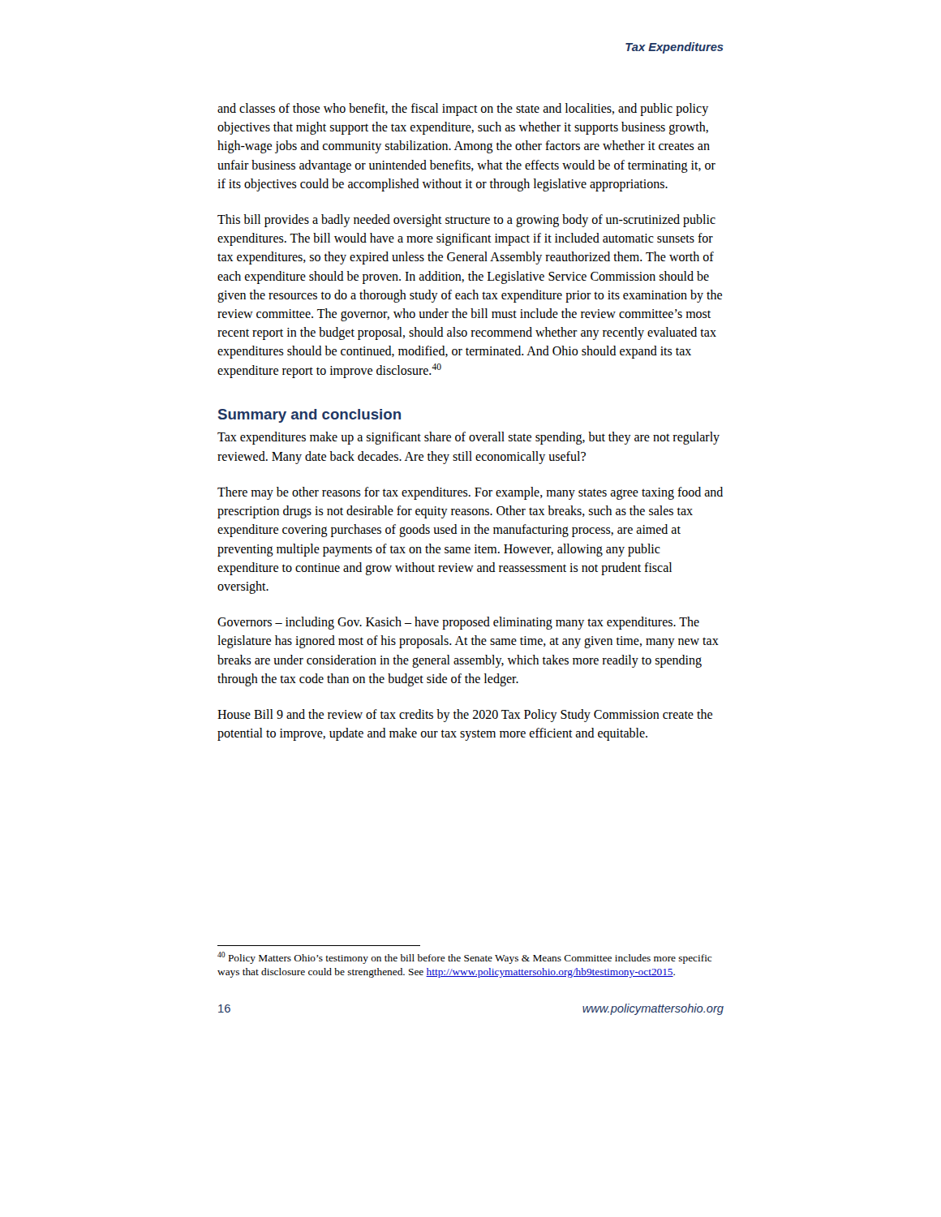Tax Expenditures
and classes of those who benefit, the fiscal impact on the state and localities, and public policy objectives that might support the tax expenditure, such as whether it supports business growth, high-wage jobs and community stabilization. Among the other factors are whether it creates an unfair business advantage or unintended benefits, what the effects would be of terminating it, or if its objectives could be accomplished without it or through legislative appropriations.
This bill provides a badly needed oversight structure to a growing body of un-scrutinized public expenditures. The bill would have a more significant impact if it included automatic sunsets for tax expenditures, so they expired unless the General Assembly reauthorized them. The worth of each expenditure should be proven. In addition, the Legislative Service Commission should be given the resources to do a thorough study of each tax expenditure prior to its examination by the review committee. The governor, who under the bill must include the review committee’s most recent report in the budget proposal, should also recommend whether any recently evaluated tax expenditures should be continued, modified, or terminated. And Ohio should expand its tax expenditure report to improve disclosure.40
Summary and conclusion
Tax expenditures make up a significant share of overall state spending, but they are not regularly reviewed. Many date back decades. Are they still economically useful?
There may be other reasons for tax expenditures. For example, many states agree taxing food and prescription drugs is not desirable for equity reasons. Other tax breaks, such as the sales tax expenditure covering purchases of goods used in the manufacturing process, are aimed at preventing multiple payments of tax on the same item. However, allowing any public expenditure to continue and grow without review and reassessment is not prudent fiscal oversight.
Governors – including Gov. Kasich – have proposed eliminating many tax expenditures. The legislature has ignored most of his proposals. At the same time, at any given time, many new tax breaks are under consideration in the general assembly, which takes more readily to spending through the tax code than on the budget side of the ledger.
House Bill 9 and the review of tax credits by the 2020 Tax Policy Study Commission create the potential to improve, update and make our tax system more efficient and equitable.
40 Policy Matters Ohio’s testimony on the bill before the Senate Ways & Means Committee includes more specific ways that disclosure could be strengthened. See http://www.policymattersohio.org/hb9testimony-oct2015.
16 www.policymattersohio.org